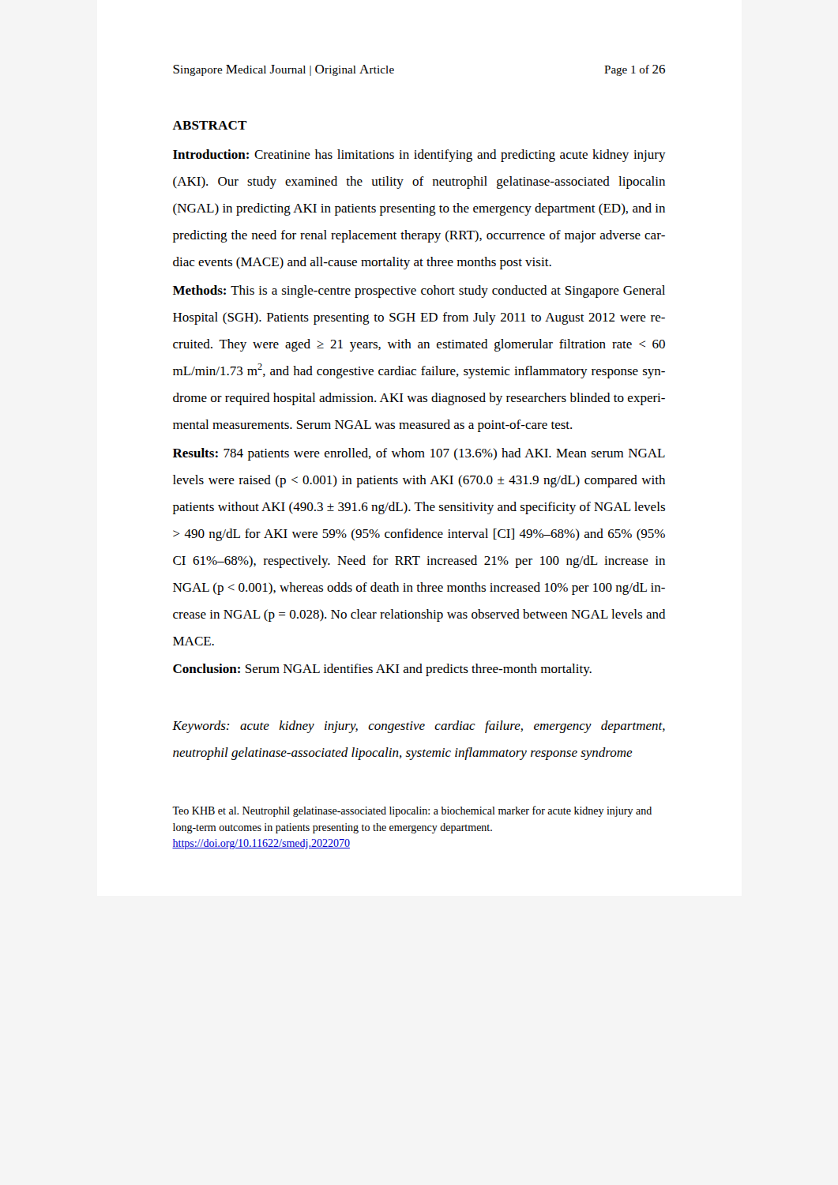Singapore Medical Journal | Original Article
Page 1 of 26
ABSTRACT
Introduction: Creatinine has limitations in identifying and predicting acute kidney injury (AKI). Our study examined the utility of neutrophil gelatinase-associated lipocalin (NGAL) in predicting AKI in patients presenting to the emergency department (ED), and in predicting the need for renal replacement therapy (RRT), occurrence of major adverse cardiac events (MACE) and all-cause mortality at three months post visit.
Methods: This is a single-centre prospective cohort study conducted at Singapore General Hospital (SGH). Patients presenting to SGH ED from July 2011 to August 2012 were recruited. They were aged ≥ 21 years, with an estimated glomerular filtration rate < 60 mL/min/1.73 m2, and had congestive cardiac failure, systemic inflammatory response syndrome or required hospital admission. AKI was diagnosed by researchers blinded to experimental measurements. Serum NGAL was measured as a point-of-care test.
Results: 784 patients were enrolled, of whom 107 (13.6%) had AKI. Mean serum NGAL levels were raised (p < 0.001) in patients with AKI (670.0 ± 431.9 ng/dL) compared with patients without AKI (490.3 ± 391.6 ng/dL). The sensitivity and specificity of NGAL levels > 490 ng/dL for AKI were 59% (95% confidence interval [CI] 49%–68%) and 65% (95% CI 61%–68%), respectively. Need for RRT increased 21% per 100 ng/dL increase in NGAL (p < 0.001), whereas odds of death in three months increased 10% per 100 ng/dL increase in NGAL (p = 0.028). No clear relationship was observed between NGAL levels and MACE.
Conclusion: Serum NGAL identifies AKI and predicts three-month mortality.
Keywords: acute kidney injury, congestive cardiac failure, emergency department, neutrophil gelatinase-associated lipocalin, systemic inflammatory response syndrome
Teo KHB et al. Neutrophil gelatinase-associated lipocalin: a biochemical marker for acute kidney injury and long-term outcomes in patients presenting to the emergency department.
https://doi.org/10.11622/smedj.2022070